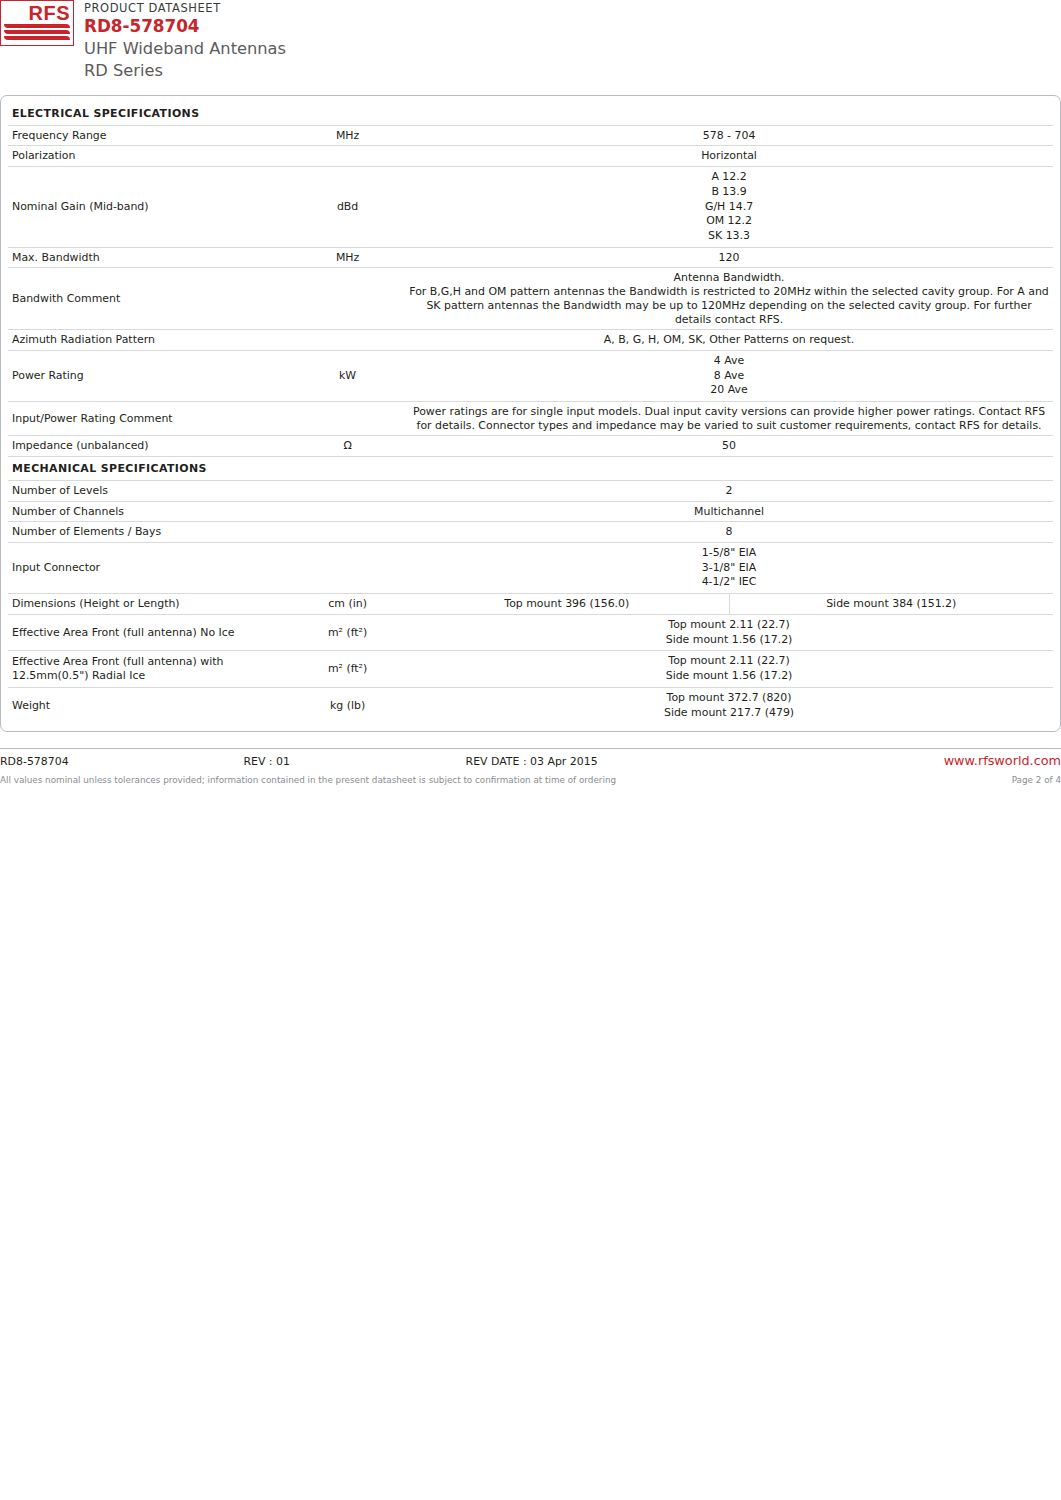RFS
PRODUCT DATASHEET
RD8-578704
UHF Wideband Antennas
RD Series
| ELECTRICAL SPECIFICATIONS |
| Frequency Range | MHz | 578 - 704 |
| Polarization | | Horizontal |
| Nominal Gain (Mid-band) | dBd | A 12.2 B 13.9 G/H 14.7 OM 12.2 SK 13.3 |
| Max. Bandwidth | MHz | 120 |
| Bandwith Comment | | Antenna Bandwidth. For B,G,H and OM pattern antennas the Bandwidth is restricted to 20MHz within the selected cavity group. For A and SK pattern antennas the Bandwidth may be up to 120MHz depending on the selected cavity group. For further details contact RFS. |
| Azimuth Radiation Pattern | | A, B, G, H, OM, SK, Other Patterns on request. |
| Power Rating | kW | 4 Ave 8 Ave 20 Ave |
| Input/Power Rating Comment | | Power ratings are for single input models. Dual input cavity versions can provide higher power ratings. Contact RFS for details. Connector types and impedance may be varied to suit customer requirements, contact RFS for details. |
| Impedance (unbalanced) | Ω | 50 |
| MECHANICAL SPECIFICATIONS |
| Number of Levels | | 2 |
| Number of Channels | | Multichannel |
| Number of Elements / Bays | | 8 |
| Input Connector | | 1-5/8" EIA 3-1/8" EIA 4-1/2" IEC |
| Dimensions (Height or Length) | cm (in) | Top mount 396 (156.0) | Side mount 384 (151.2) |
| Effective Area Front (full antenna) No Ice | m² (ft²) | Top mount 2.11 (22.7) Side mount 1.56 (17.2) |
| Effective Area Front (full antenna) with 12.5mm(0.5") Radial Ice | m² (ft²) | Top mount 2.11 (22.7) Side mount 1.56 (17.2) |
| Weight | kg (lb) | Top mount 372.7 (820) Side mount 217.7 (479) |
RD8-578704
REV : 01
REV DATE : 03 Apr 2015
www.rfsworld.com
Page 2 of 4 All values nominal unless tolerances provided; information contained in the present datasheet is subject to confirmation at time of ordering